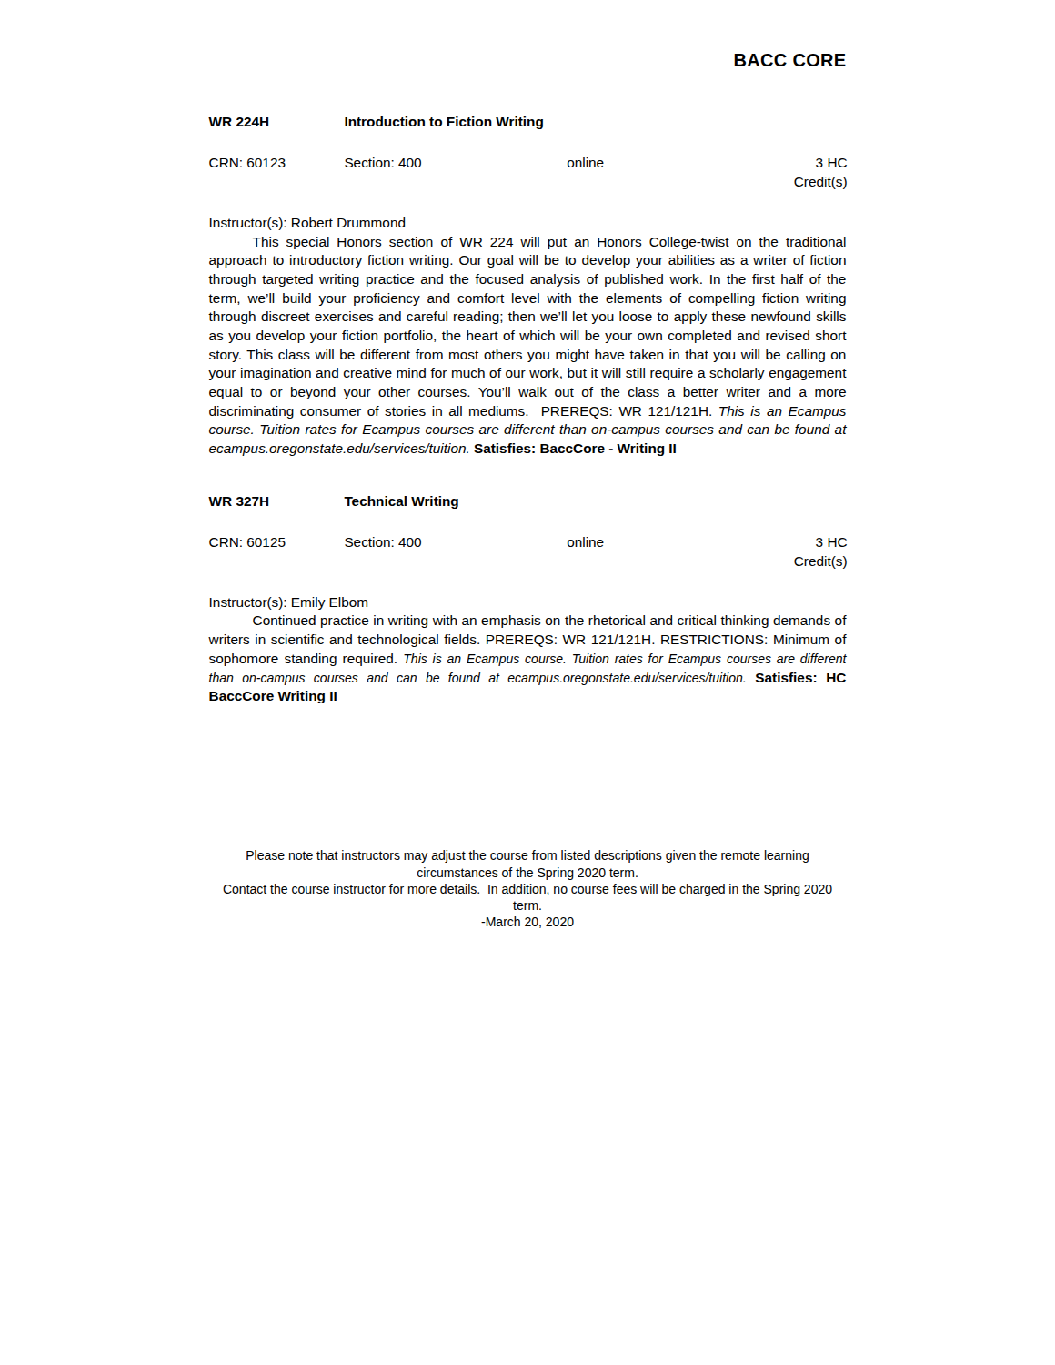BACC CORE
WR 224H Introduction to Fiction Writing
CRN: 60123 Section: 400 online 3 HC Credit(s)
Instructor(s): Robert Drummond
This special Honors section of WR 224 will put an Honors College-twist on the traditional approach to introductory fiction writing. Our goal will be to develop your abilities as a writer of fiction through targeted writing practice and the focused analysis of published work. In the first half of the term, we’ll build your proficiency and comfort level with the elements of compelling fiction writing through discreet exercises and careful reading; then we’ll let you loose to apply these newfound skills as you develop your fiction portfolio, the heart of which will be your own completed and revised short story. This class will be different from most others you might have taken in that you will be calling on your imagination and creative mind for much of our work, but it will still require a scholarly engagement equal to or beyond your other courses. You’ll walk out of the class a better writer and a more discriminating consumer of stories in all mediums. PREREQS: WR 121/121H. This is an Ecampus course. Tuition rates for Ecampus courses are different than on-campus courses and can be found at ecampus.oregonstate.edu/services/tuition. Satisfies: BaccCore - Writing II
WR 327H Technical Writing
CRN: 60125 Section: 400 online 3 HC Credit(s)
Instructor(s): Emily Elbom
Continued practice in writing with an emphasis on the rhetorical and critical thinking demands of writers in scientific and technological fields. PREREQS: WR 121/121H. RESTRICTIONS: Minimum of sophomore standing required. This is an Ecampus course. Tuition rates for Ecampus courses are different than on-campus courses and can be found at ecampus.oregonstate.edu/services/tuition. Satisfies: HC BaccCore Writing II
Please note that instructors may adjust the course from listed descriptions given the remote learning circumstances of the Spring 2020 term.
Contact the course instructor for more details. In addition, no course fees will be charged in the Spring 2020 term. -March 20, 2020